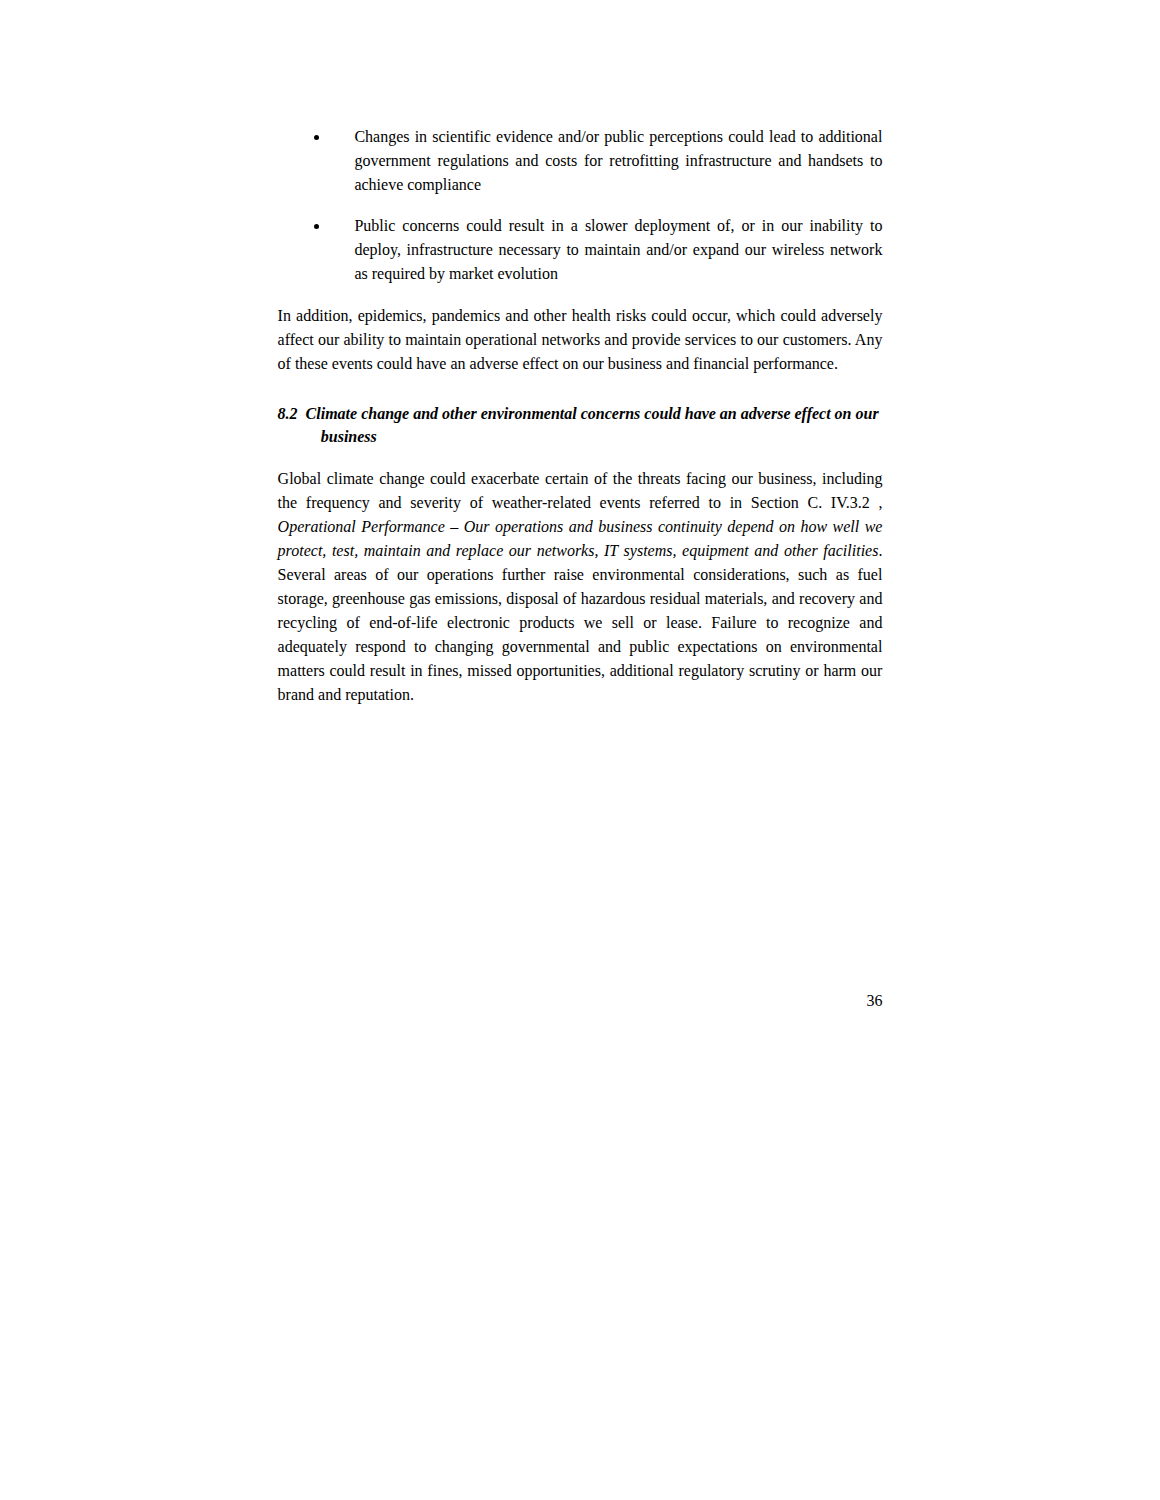Changes in scientific evidence and/or public perceptions could lead to additional government regulations and costs for retrofitting infrastructure and handsets to achieve compliance
Public concerns could result in a slower deployment of, or in our inability to deploy, infrastructure necessary to maintain and/or expand our wireless network as required by market evolution
In addition, epidemics, pandemics and other health risks could occur, which could adversely affect our ability to maintain operational networks and provide services to our customers. Any of these events could have an adverse effect on our business and financial performance.
8.2 Climate change and other environmental concerns could have an adverse effect on our business
Global climate change could exacerbate certain of the threats facing our business, including the frequency and severity of weather-related events referred to in Section C. IV.3.2 , Operational Performance – Our operations and business continuity depend on how well we protect, test, maintain and replace our networks, IT systems, equipment and other facilities. Several areas of our operations further raise environmental considerations, such as fuel storage, greenhouse gas emissions, disposal of hazardous residual materials, and recovery and recycling of end-of-life electronic products we sell or lease. Failure to recognize and adequately respond to changing governmental and public expectations on environmental matters could result in fines, missed opportunities, additional regulatory scrutiny or harm our brand and reputation.
36